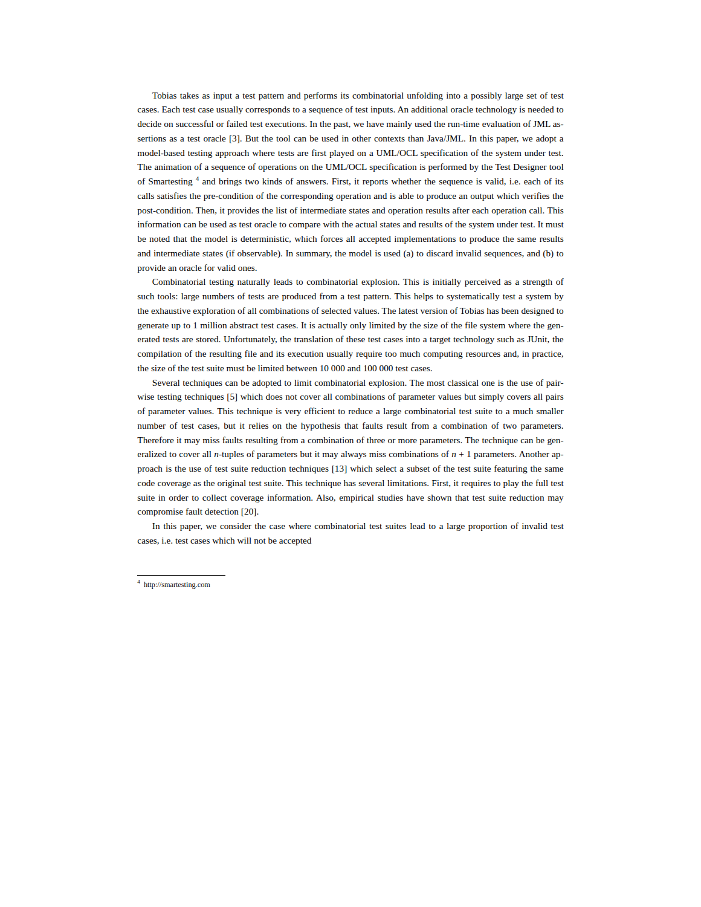Tobias takes as input a test pattern and performs its combinatorial unfolding into a possibly large set of test cases. Each test case usually corresponds to a sequence of test inputs. An additional oracle technology is needed to decide on successful or failed test executions. In the past, we have mainly used the run-time evaluation of JML assertions as a test oracle [3]. But the tool can be used in other contexts than Java/JML. In this paper, we adopt a model-based testing approach where tests are first played on a UML/OCL specification of the system under test. The animation of a sequence of operations on the UML/OCL specification is performed by the Test Designer tool of Smartesting 4 and brings two kinds of answers. First, it reports whether the sequence is valid, i.e. each of its calls satisfies the pre-condition of the corresponding operation and is able to produce an output which verifies the post-condition. Then, it provides the list of intermediate states and operation results after each operation call. This information can be used as test oracle to compare with the actual states and results of the system under test. It must be noted that the model is deterministic, which forces all accepted implementations to produce the same results and intermediate states (if observable). In summary, the model is used (a) to discard invalid sequences, and (b) to provide an oracle for valid ones.
Combinatorial testing naturally leads to combinatorial explosion. This is initially perceived as a strength of such tools: large numbers of tests are produced from a test pattern. This helps to systematically test a system by the exhaustive exploration of all combinations of selected values. The latest version of Tobias has been designed to generate up to 1 million abstract test cases. It is actually only limited by the size of the file system where the generated tests are stored. Unfortunately, the translation of these test cases into a target technology such as JUnit, the compilation of the resulting file and its execution usually require too much computing resources and, in practice, the size of the test suite must be limited between 10 000 and 100 000 test cases.
Several techniques can be adopted to limit combinatorial explosion. The most classical one is the use of pairwise testing techniques [5] which does not cover all combinations of parameter values but simply covers all pairs of parameter values. This technique is very efficient to reduce a large combinatorial test suite to a much smaller number of test cases, but it relies on the hypothesis that faults result from a combination of two parameters. Therefore it may miss faults resulting from a combination of three or more parameters. The technique can be generalized to cover all n-tuples of parameters but it may always miss combinations of n + 1 parameters. Another approach is the use of test suite reduction techniques [13] which select a subset of the test suite featuring the same code coverage as the original test suite. This technique has several limitations. First, it requires to play the full test suite in order to collect coverage information. Also, empirical studies have shown that test suite reduction may compromise fault detection [20].
In this paper, we consider the case where combinatorial test suites lead to a large proportion of invalid test cases, i.e. test cases which will not be accepted
4 http://smartesting.com